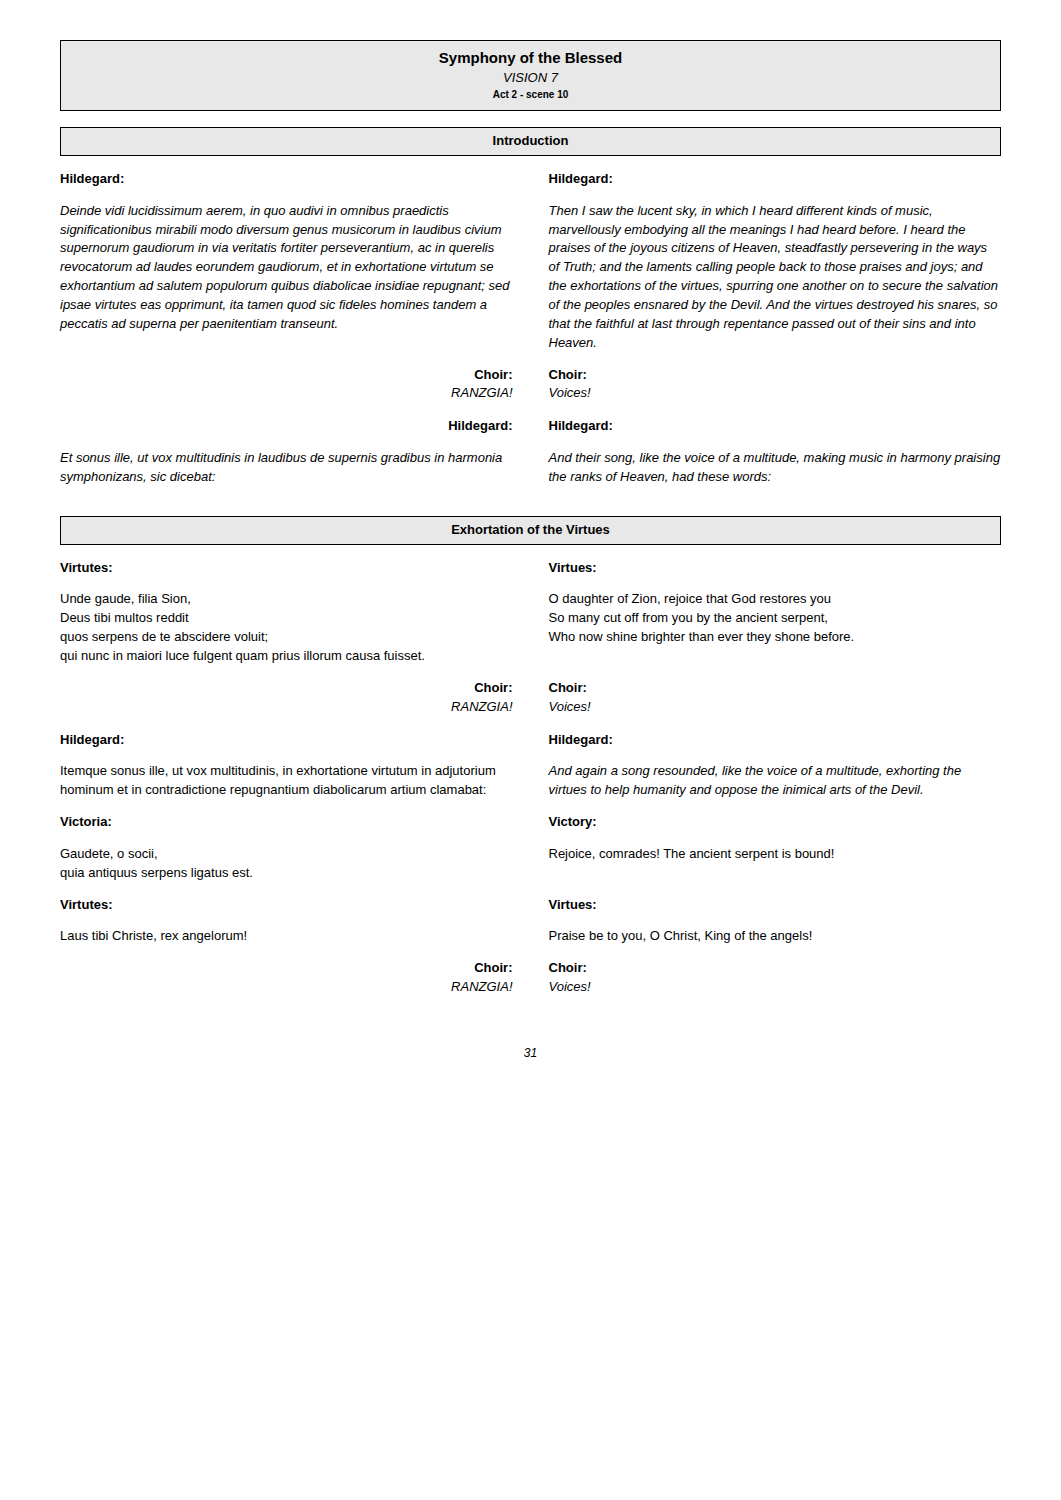Symphony of the Blessed
VISION 7
Act 2 - scene 10
Introduction
| Hildegard: Deinde vidi lucidissimum aerem, in quo audivi in omnibus praedictis significationibus mirabili modo diversum genus musicorum in laudibus civium supernorum gaudiorum in via veritatis fortiter perseverantium, ac in querelis revocatorum ad laudes eorundem gaudiorum, et in exhortatione virtutum se exhortantium ad salutem populorum quibus diabolicae insidiae repugnant; sed ipsae virtutes eas opprimunt, ita tamen quod sic fideles homines tandem a peccatis ad superna per paenitentiam transeunt. | Hildegard: Then I saw the lucent sky, in which I heard different kinds of music, marvellously embodying all the meanings I had heard before. I heard the praises of the joyous citizens of Heaven, steadfastly persevering in the ways of Truth; and the laments calling people back to those praises and joys; and the exhortations of the virtues, spurring one another on to secure the salvation of the peoples ensnared by the Devil. And the virtues destroyed his snares, so that the faithful at last through repentance passed out of their sins and into Heaven. |
| Choir: | Choir: |
| RANZGIA! | Voices! |
| Hildegard: | Hildegard: |
| Et sonus ille, ut vox multitudinis in laudibus de supernis gradibus in harmonia symphonizans, sic dicebat: | And their song, like the voice of a multitude, making music in harmony praising the ranks of Heaven, had these words: |
Exhortation of the Virtues
| Virtutes: Unde gaude, filia Sion, Deus tibi multos reddit quos serpens de te abscidere voluit; qui nunc in maiori luce fulgent quam prius illorum causa fuisset. | Virtues: O daughter of Zion, rejoice that God restores you So many cut off from you by the ancient serpent, Who now shine brighter than ever they shone before. |
| Choir: | Choir: |
| RANZGIA! | Voices! |
| Hildegard: Itemque sonus ille, ut vox multitudinis, in exhortatione virtutum in adjutorium hominum et in contradictione repugnantium diabolicarum artium clamabat: | Hildegard: And again a song resounded, like the voice of a multitude, exhorting the virtues to help humanity and oppose the inimical arts of the Devil. |
| Victoria: Gaudete, o socii, quia antiquus serpens ligatus est. | Victory: Rejoice, comrades! The ancient serpent is bound! |
| Virtutes: Laus tibi Christe, rex angelorum! | Virtues: Praise be to you, O Christ, King of the angels! |
| Choir: | Choir: |
| RANZGIA! | Voices! |
31